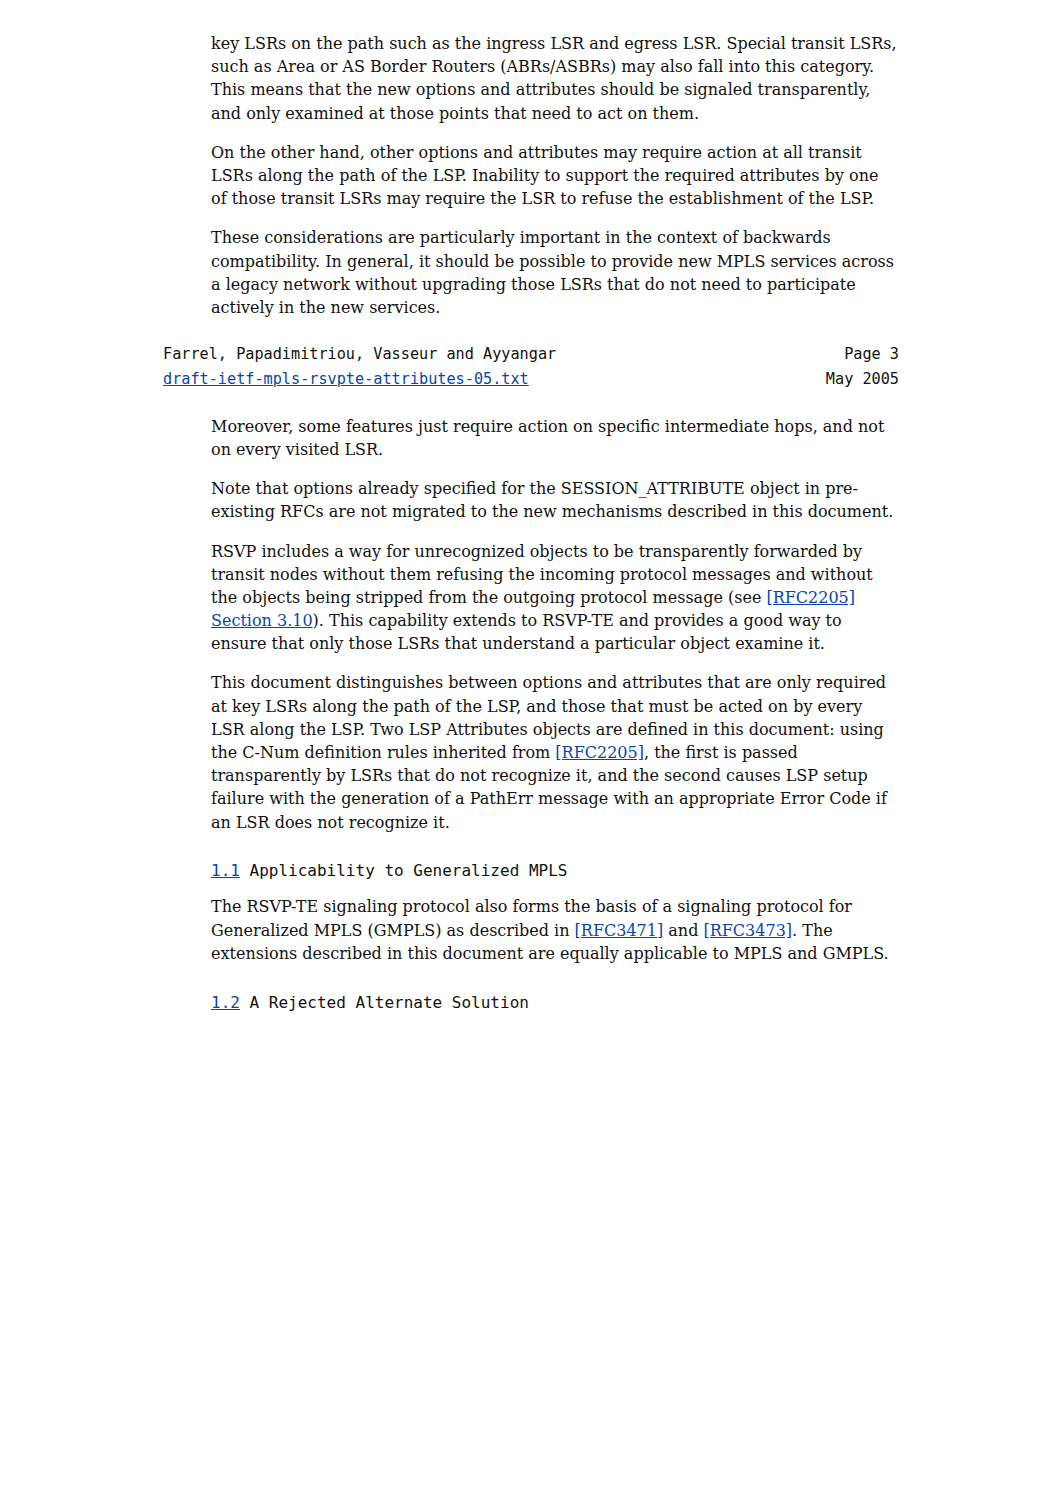key LSRs on the path such as the ingress LSR and egress LSR. Special transit LSRs, such as Area or AS Border Routers (ABRs/ASBRs) may also fall into this category. This means that the new options and attributes should be signaled transparently, and only examined at those points that need to act on them.
On the other hand, other options and attributes may require action at all transit LSRs along the path of the LSP. Inability to support the required attributes by one of those transit LSRs may require the LSR to refuse the establishment of the LSP.
These considerations are particularly important in the context of backwards compatibility. In general, it should be possible to provide new MPLS services across a legacy network without upgrading those LSRs that do not need to participate actively in the new services.
Farrel, Papadimitriou, Vasseur and Ayyangar Page 3
draft-ietf-mpls-rsvpte-attributes-05.txt May 2005
Moreover, some features just require action on specific intermediate hops, and not on every visited LSR.
Note that options already specified for the SESSION_ATTRIBUTE object in pre-existing RFCs are not migrated to the new mechanisms described in this document.
RSVP includes a way for unrecognized objects to be transparently forwarded by transit nodes without them refusing the incoming protocol messages and without the objects being stripped from the outgoing protocol message (see [RFC2205] Section 3.10). This capability extends to RSVP-TE and provides a good way to ensure that only those LSRs that understand a particular object examine it.
This document distinguishes between options and attributes that are only required at key LSRs along the path of the LSP, and those that must be acted on by every LSR along the LSP. Two LSP Attributes objects are defined in this document: using the C-Num definition rules inherited from [RFC2205], the first is passed transparently by LSRs that do not recognize it, and the second causes LSP setup failure with the generation of a PathErr message with an appropriate Error Code if an LSR does not recognize it.
1.1 Applicability to Generalized MPLS
The RSVP-TE signaling protocol also forms the basis of a signaling protocol for Generalized MPLS (GMPLS) as described in [RFC3471] and [RFC3473]. The extensions described in this document are equally applicable to MPLS and GMPLS.
1.2 A Rejected Alternate Solution